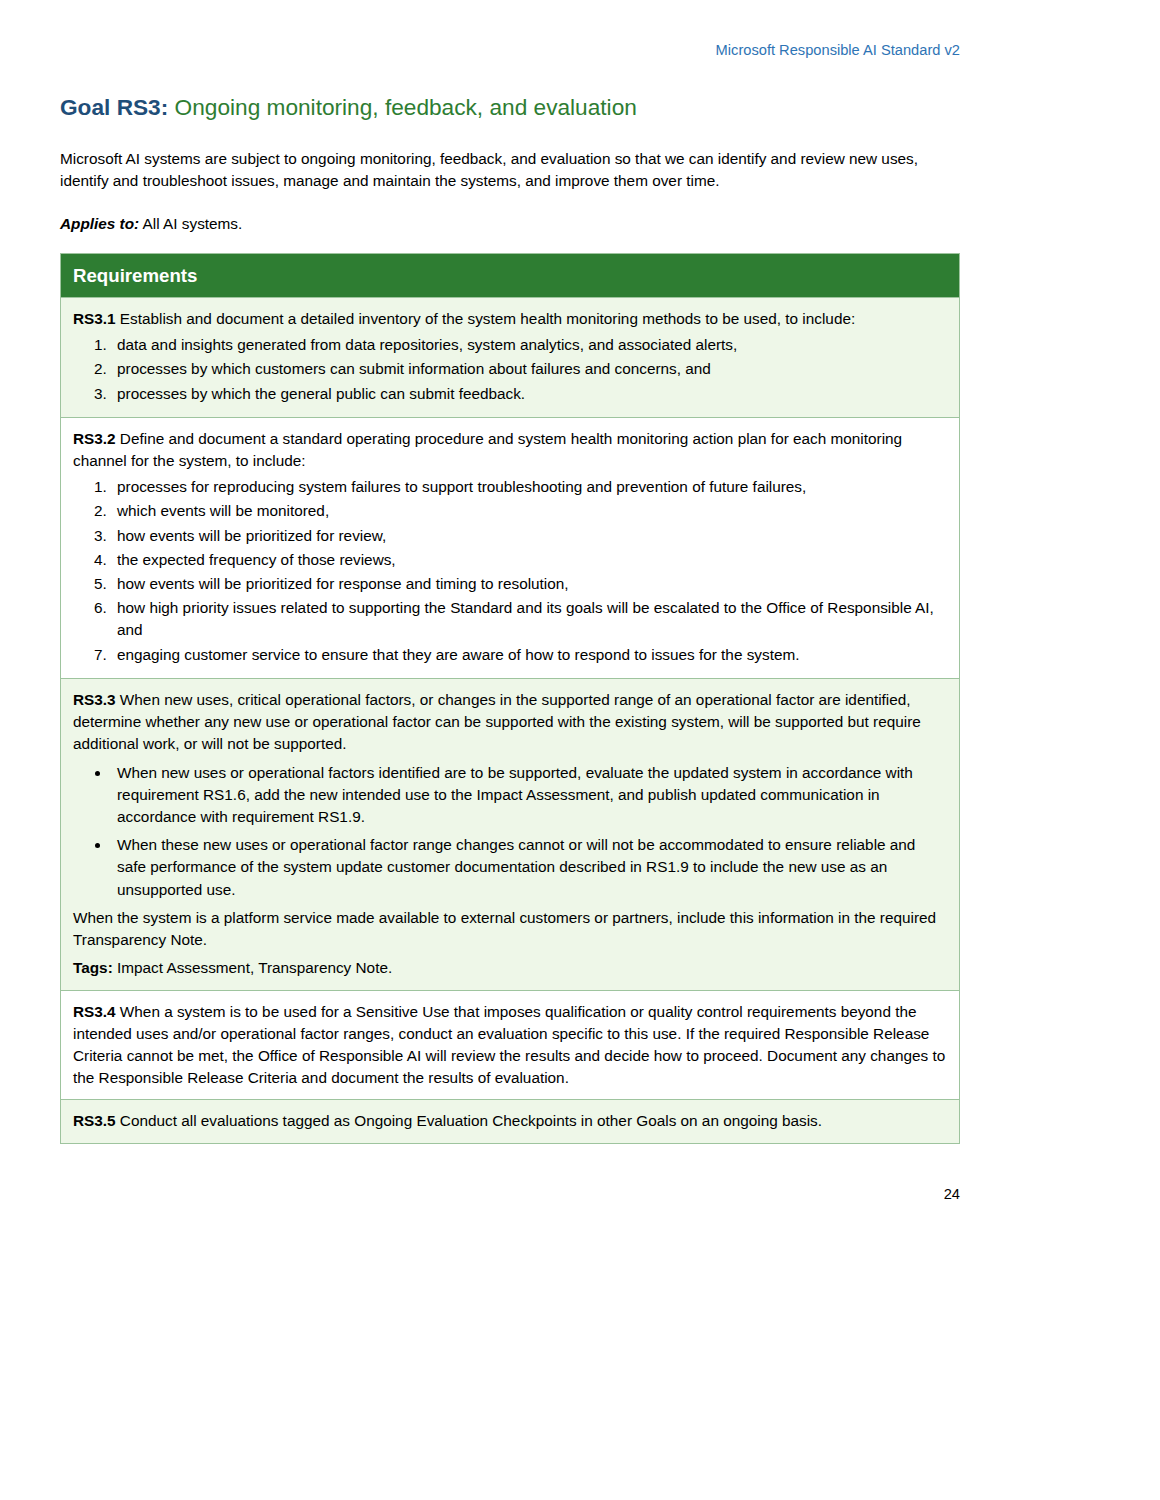Microsoft Responsible AI Standard v2
Goal RS3: Ongoing monitoring, feedback, and evaluation
Microsoft AI systems are subject to ongoing monitoring, feedback, and evaluation so that we can identify and review new uses, identify and troubleshoot issues, manage and maintain the systems, and improve them over time.
Applies to: All AI systems.
| Requirements |
| --- |
| RS3.1 Establish and document a detailed inventory of the system health monitoring methods to be used, to include: data and insights generated from data repositories, system analytics, and associated alerts, processes by which customers can submit information about failures and concerns, and processes by which the general public can submit feedback. |
| RS3.2 Define and document a standard operating procedure and system health monitoring action plan for each monitoring channel for the system, to include: processes for reproducing system failures to support troubleshooting and prevention of future failures, which events will be monitored, how events will be prioritized for review, the expected frequency of those reviews, how events will be prioritized for response and timing to resolution, how high priority issues related to supporting the Standard and its goals will be escalated to the Office of Responsible AI, and engaging customer service to ensure that they are aware of how to respond to issues for the system. |
| RS3.3 When new uses, critical operational factors, or changes in the supported range of an operational factor are identified, determine whether any new use or operational factor can be supported with the existing system, will be supported but require additional work, or will not be supported. When new uses or operational factors identified are to be supported, evaluate the updated system in accordance with requirement RS1.6, add the new intended use to the Impact Assessment, and publish updated communication in accordance with requirement RS1.9. When these new uses or operational factor range changes cannot or will not be accommodated to ensure reliable and safe performance of the system update customer documentation described in RS1.9 to include the new use as an unsupported use. When the system is a platform service made available to external customers or partners, include this information in the required Transparency Note. Tags: Impact Assessment, Transparency Note. |
| RS3.4 When a system is to be used for a Sensitive Use that imposes qualification or quality control requirements beyond the intended uses and/or operational factor ranges, conduct an evaluation specific to this use. If the required Responsible Release Criteria cannot be met, the Office of Responsible AI will review the results and decide how to proceed. Document any changes to the Responsible Release Criteria and document the results of evaluation. |
| RS3.5 Conduct all evaluations tagged as Ongoing Evaluation Checkpoints in other Goals on an ongoing basis. |
24